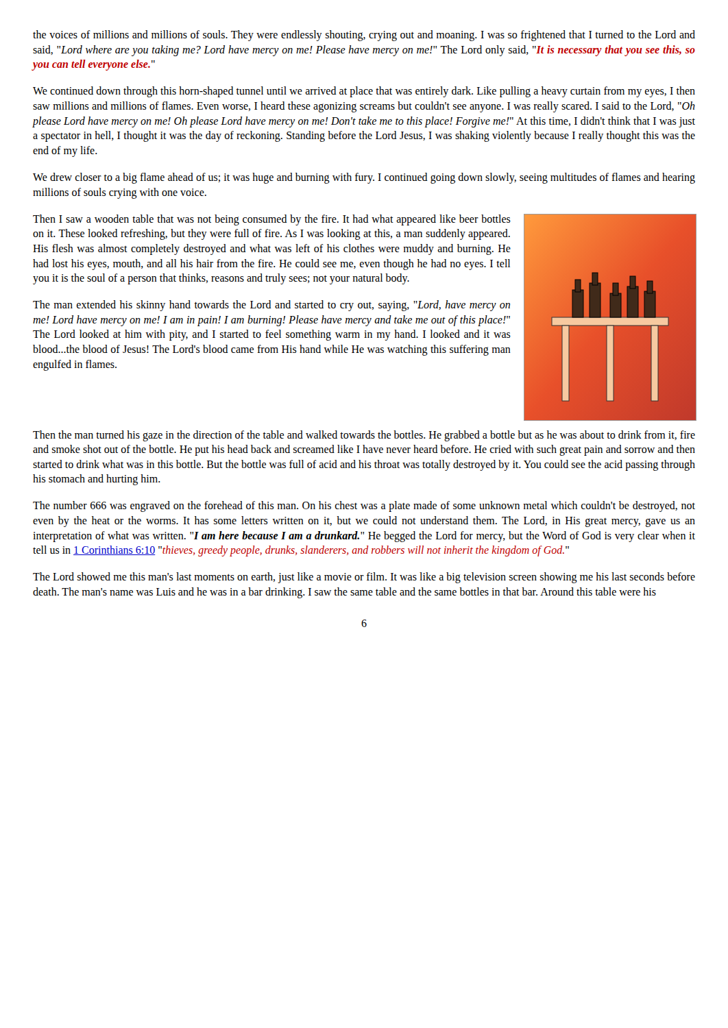the voices of millions and millions of souls. They were endlessly shouting, crying out and moaning. I was so frightened that I turned to the Lord and said, "Lord where are you taking me? Lord have mercy on me! Please have mercy on me!" The Lord only said, "It is necessary that you see this, so you can tell everyone else."
We continued down through this horn-shaped tunnel until we arrived at place that was entirely dark. Like pulling a heavy curtain from my eyes, I then saw millions and millions of flames. Even worse, I heard these agonizing screams but couldn't see anyone. I was really scared. I said to the Lord, "Oh please Lord have mercy on me! Oh please Lord have mercy on me! Don't take me to this place! Forgive me!" At this time, I didn't think that I was just a spectator in hell, I thought it was the day of reckoning. Standing before the Lord Jesus, I was shaking violently because I really thought this was the end of my life.
We drew closer to a big flame ahead of us; it was huge and burning with fury. I continued going down slowly, seeing multitudes of flames and hearing millions of souls crying with one voice.
Then I saw a wooden table that was not being consumed by the fire. It had what appeared like beer bottles on it. These looked refreshing, but they were full of fire. As I was looking at this, a man suddenly appeared. His flesh was almost completely destroyed and what was left of his clothes were muddy and burning. He had lost his eyes, mouth, and all his hair from the fire. He could see me, even though he had no eyes. I tell you it is the soul of a person that thinks, reasons and truly sees; not your natural body.
The man extended his skinny hand towards the Lord and started to cry out, saying, "Lord, have mercy on me! Lord have mercy on me! I am in pain! I am burning! Please have mercy and take me out of this place!" The Lord looked at him with pity, and I started to feel something warm in my hand. I looked and it was blood...the blood of Jesus! The Lord's blood came from His hand while He was watching this suffering man engulfed in flames.
Then the man turned his gaze in the direction of the table and walked towards the bottles. He grabbed a bottle but as he was about to drink from it, fire and smoke shot out of the bottle. He put his head back and screamed like I have never heard before. He cried with such great pain and sorrow and then started to drink what was in this bottle. But the bottle was full of acid and his throat was totally destroyed by it. You could see the acid passing through his stomach and hurting him.
The number 666 was engraved on the forehead of this man. On his chest was a plate made of some unknown metal which couldn't be destroyed, not even by the heat or the worms. It has some letters written on it, but we could not understand them. The Lord, in His great mercy, gave us an interpretation of what was written. "I am here because I am a drunkard." He begged the Lord for mercy, but the Word of God is very clear when it tell us in 1 Corinthians 6:10 "thieves, greedy people, drunks, slanderers, and robbers will not inherit the kingdom of God."
The Lord showed me this man's last moments on earth, just like a movie or film. It was like a big television screen showing me his last seconds before death. The man's name was Luis and he was in a bar drinking. I saw the same table and the same bottles in that bar. Around this table were his
6